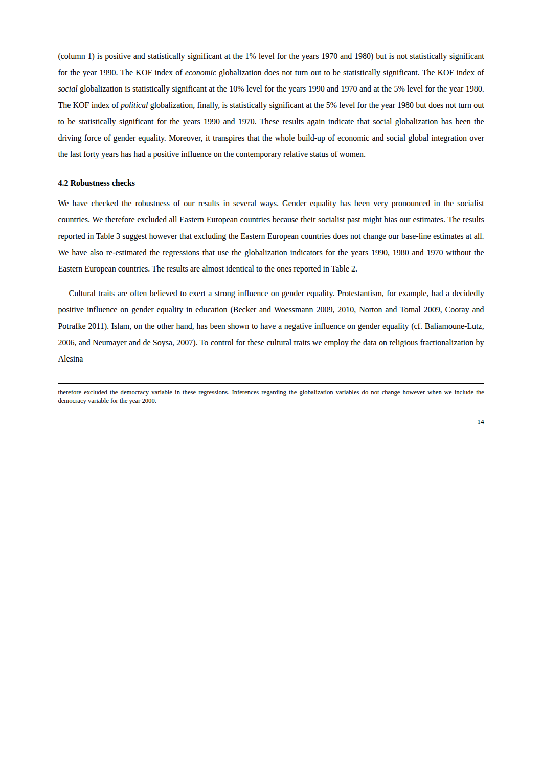(column 1) is positive and statistically significant at the 1% level for the years 1970 and 1980) but is not statistically significant for the year 1990. The KOF index of economic globalization does not turn out to be statistically significant. The KOF index of social globalization is statistically significant at the 10% level for the years 1990 and 1970 and at the 5% level for the year 1980. The KOF index of political globalization, finally, is statistically significant at the 5% level for the year 1980 but does not turn out to be statistically significant for the years 1990 and 1970. These results again indicate that social globalization has been the driving force of gender equality. Moreover, it transpires that the whole build-up of economic and social global integration over the last forty years has had a positive influence on the contemporary relative status of women.
4.2 Robustness checks
We have checked the robustness of our results in several ways. Gender equality has been very pronounced in the socialist countries. We therefore excluded all Eastern European countries because their socialist past might bias our estimates. The results reported in Table 3 suggest however that excluding the Eastern European countries does not change our base-line estimates at all. We have also re-estimated the regressions that use the globalization indicators for the years 1990, 1980 and 1970 without the Eastern European countries. The results are almost identical to the ones reported in Table 2.
Cultural traits are often believed to exert a strong influence on gender equality. Protestantism, for example, had a decidedly positive influence on gender equality in education (Becker and Woessmann 2009, 2010, Norton and Tomal 2009, Cooray and Potrafke 2011). Islam, on the other hand, has been shown to have a negative influence on gender equality (cf. Baliamoune-Lutz, 2006, and Neumayer and de Soysa, 2007). To control for these cultural traits we employ the data on religious fractionalization by Alesina
therefore excluded the democracy variable in these regressions. Inferences regarding the globalization variables do not change however when we include the democracy variable for the year 2000.
14